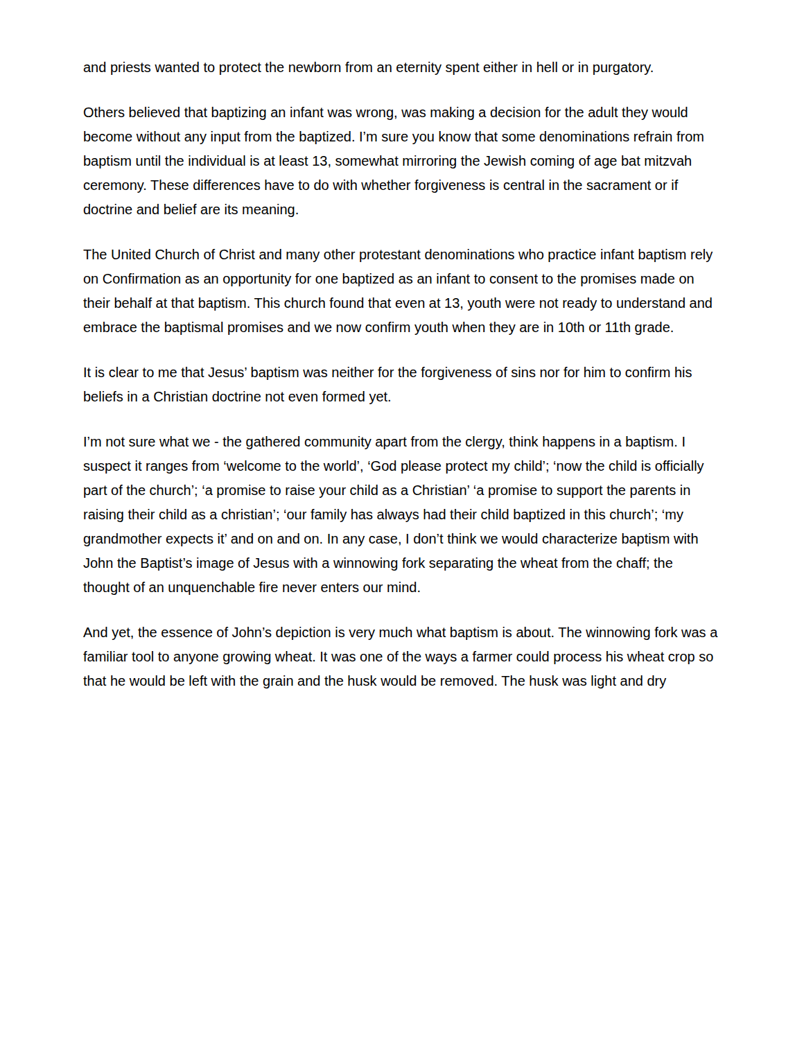and priests wanted to protect the newborn from an eternity spent either in hell or in purgatory.
Others believed that baptizing an infant was wrong, was making a decision for the adult they would become without any input from the baptized. I’m sure you know that some denominations refrain from baptism until the individual is at least 13, somewhat mirroring the Jewish coming of age bat mitzvah ceremony. These differences have to do with whether forgiveness is central in the sacrament or if doctrine and belief are its meaning.
The United Church of Christ and many other protestant denominations who practice infant baptism rely on Confirmation as an opportunity for one baptized as an infant to consent to the promises made on their behalf at that baptism. This church found that even at 13, youth were not ready to understand and embrace the baptismal promises and we now confirm youth when they are in 10th or 11th grade.
It is clear to me that Jesus’ baptism was neither for the forgiveness of sins nor for him to confirm his beliefs in a Christian doctrine not even formed yet.
I’m not sure what we - the gathered community apart from the clergy, think happens in a baptism. I suspect it ranges from ‘welcome to the world’, ‘God please protect my child’; ‘now the child is officially part of the church’; ‘a promise to raise your child as a Christian’ ‘a promise to support the parents in raising their child as a christian’; ‘our family has always had their child baptized in this church’; ‘my grandmother expects it’ and on and on. In any case, I don’t think we would characterize baptism with John the Baptist’s image of Jesus with a winnowing fork separating the wheat from the chaff; the thought of an unquenchable fire never enters our mind.
And yet, the essence of John’s depiction is very much what baptism is about. The winnowing fork was a familiar tool to anyone growing wheat. It was one of the ways a farmer could process his wheat crop so that he would be left with the grain and the husk would be removed. The husk was light and dry